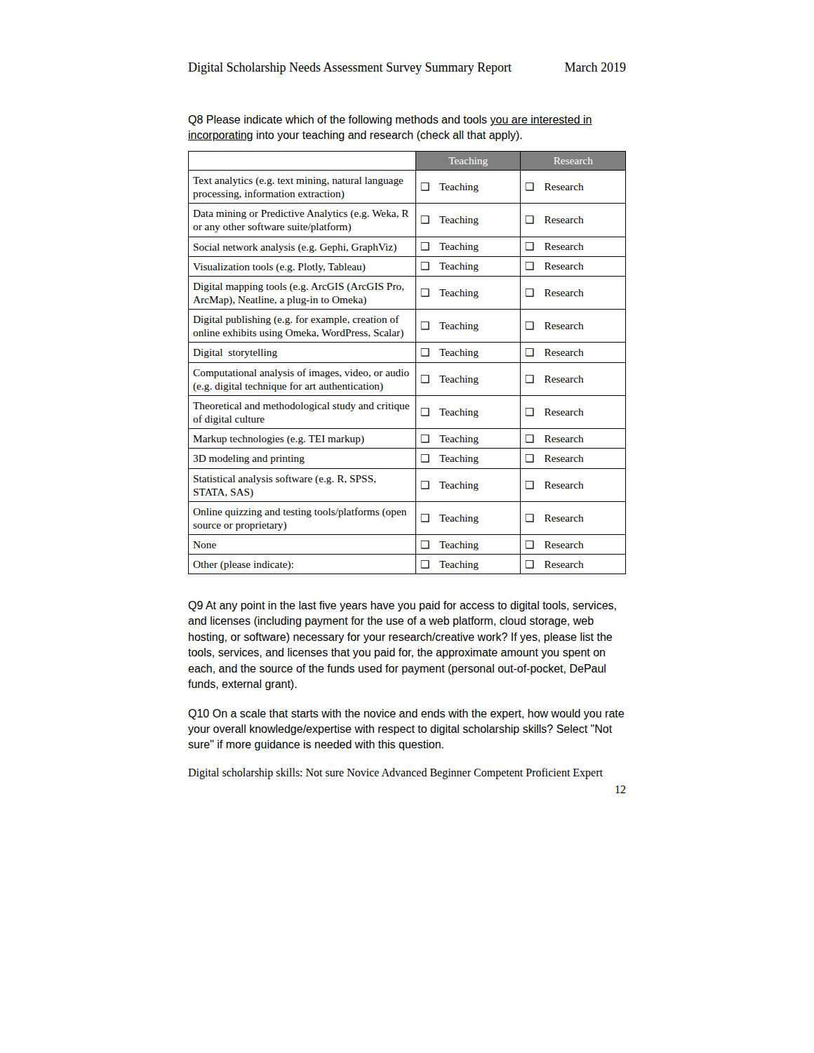Digital Scholarship Needs Assessment Survey Summary Report March 2019
Q8 Please indicate which of the following methods and tools you are interested in incorporating into your teaching and research (check all that apply).
| | Teaching | Research |
| --- | --- | --- |
| Text analytics (e.g. text mining, natural language processing, information extraction) | ❑ Teaching | ❑ Research |
| Data mining or Predictive Analytics (e.g. Weka, R or any other software suite/platform) | ❑ Teaching | ❑ Research |
| Social network analysis (e.g. Gephi, GraphViz) | ❑ Teaching | ❑ Research |
| Visualization tools (e.g. Plotly, Tableau) | ❑ Teaching | ❑ Research |
| Digital mapping tools (e.g. ArcGIS (ArcGIS Pro, ArcMap), Neatline, a plug-in to Omeka) | ❑ Teaching | ❑ Research |
| Digital publishing (e.g. for example, creation of online exhibits using Omeka, WordPress, Scalar) | ❑ Teaching | ❑ Research |
| Digital storytelling | ❑ Teaching | ❑ Research |
| Computational analysis of images, video, or audio (e.g. digital technique for art authentication) | ❑ Teaching | ❑ Research |
| Theoretical and methodological study and critique of digital culture | ❑ Teaching | ❑ Research |
| Markup technologies (e.g. TEI markup) | ❑ Teaching | ❑ Research |
| 3D modeling and printing | ❑ Teaching | ❑ Research |
| Statistical analysis software (e.g. R, SPSS, STATA, SAS) | ❑ Teaching | ❑ Research |
| Online quizzing and testing tools/platforms (open source or proprietary) | ❑ Teaching | ❑ Research |
| None | ❑ Teaching | ❑ Research |
| Other (please indicate): | ❑ Teaching | ❑ Research |
Q9 At any point in the last five years have you paid for access to digital tools, services, and licenses (including payment for the use of a web platform, cloud storage, web hosting, or software) necessary for your research/creative work? If yes, please list the tools, services, and licenses that you paid for, the approximate amount you spent on each, and the source of the funds used for payment (personal out-of-pocket, DePaul funds, external grant).
Q10 On a scale that starts with the novice and ends with the expert, how would you rate your overall knowledge/expertise with respect to digital scholarship skills? Select "Not sure" if more guidance is needed with this question.
Digital scholarship skills: Not sure Novice Advanced Beginner Competent Proficient Expert
12